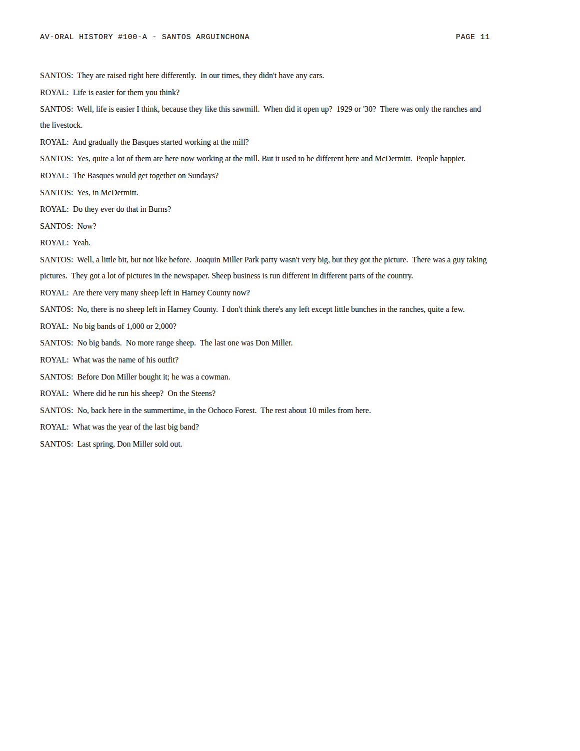AV-ORAL HISTORY #100-A - SANTOS ARGUINCHONA PAGE 11
SANTOS: They are raised right here differently. In our times, they didn't have any cars.
ROYAL: Life is easier for them you think?
SANTOS: Well, life is easier I think, because they like this sawmill. When did it open up? 1929 or '30? There was only the ranches and the livestock.
ROYAL: And gradually the Basques started working at the mill?
SANTOS: Yes, quite a lot of them are here now working at the mill. But it used to be different here and McDermitt. People happier.
ROYAL: The Basques would get together on Sundays?
SANTOS: Yes, in McDermitt.
ROYAL: Do they ever do that in Burns?
SANTOS: Now?
ROYAL: Yeah.
SANTOS: Well, a little bit, but not like before. Joaquin Miller Park party wasn't very big, but they got the picture. There was a guy taking pictures. They got a lot of pictures in the newspaper. Sheep business is run different in different parts of the country.
ROYAL: Are there very many sheep left in Harney County now?
SANTOS: No, there is no sheep left in Harney County. I don't think there's any left except little bunches in the ranches, quite a few.
ROYAL: No big bands of 1,000 or 2,000?
SANTOS: No big bands. No more range sheep. The last one was Don Miller.
ROYAL: What was the name of his outfit?
SANTOS: Before Don Miller bought it; he was a cowman.
ROYAL: Where did he run his sheep? On the Steens?
SANTOS: No, back here in the summertime, in the Ochoco Forest. The rest about 10 miles from here.
ROYAL: What was the year of the last big band?
SANTOS: Last spring, Don Miller sold out.